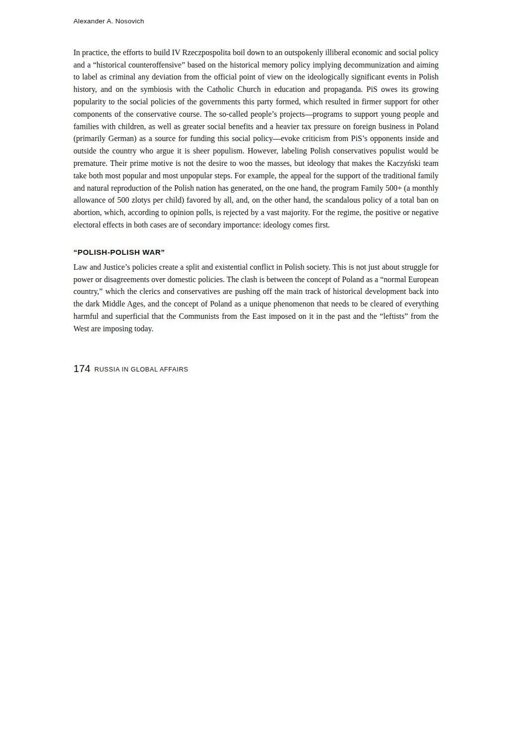Alexander A. Nosovich
In practice, the efforts to build IV Rzeczpospolita boil down to an outspokenly illiberal economic and social policy and a “historical counteroffensive” based on the historical memory policy implying decommunization and aiming to label as criminal any deviation from the official point of view on the ideologically significant events in Polish history, and on the symbiosis with the Catholic Church in education and propaganda. PiS owes its growing popularity to the social policies of the governments this party formed, which resulted in firmer support for other components of the conservative course. The so-called people’s projects—programs to support young people and families with children, as well as greater social benefits and a heavier tax pressure on foreign business in Poland (primarily German) as a source for funding this social policy—evoke criticism from PiS’s opponents inside and outside the country who argue it is sheer populism. However, labeling Polish conservatives populist would be premature. Their prime motive is not the desire to woo the masses, but ideology that makes the Kaczyński team take both most popular and most unpopular steps. For example, the appeal for the support of the traditional family and natural reproduction of the Polish nation has generated, on the one hand, the program Family 500+ (a monthly allowance of 500 zlotys per child) favored by all, and, on the other hand, the scandalous policy of a total ban on abortion, which, according to opinion polls, is rejected by a vast majority. For the regime, the positive or negative electoral effects in both cases are of secondary importance: ideology comes first.
“POLISH-POLISH WAR”
Law and Justice’s policies create a split and existential conflict in Polish society. This is not just about struggle for power or disagreements over domestic policies. The clash is between the concept of Poland as a “normal European country,” which the clerics and conservatives are pushing off the main track of historical development back into the dark Middle Ages, and the concept of Poland as a unique phenomenon that needs to be cleared of everything harmful and superficial that the Communists from the East imposed on it in the past and the “leftists” from the West are imposing today.
174 RUSSIA IN GLOBAL AFFAIRS